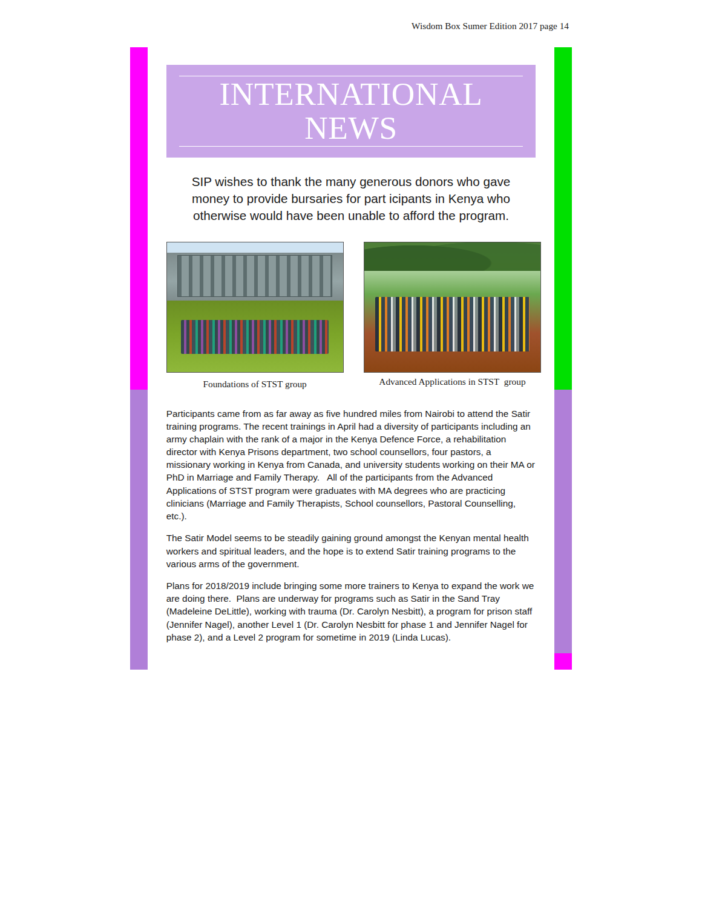Wisdom Box Sumer Edition 2017 page 14
INTERNATIONAL NEWS
SIP wishes to thank the many generous donors who gave money to provide bursaries for part icipants in Kenya who otherwise would have been unable to afford the program.
Foundations of STST group
Advanced Applications in STST group
Participants came from as far away as five hundred miles from Nairobi to attend the Satir training programs. The recent trainings in April had a diversity of participants including an army chaplain with the rank of a major in the Kenya Defence Force, a rehabilitation director with Kenya Prisons department, two school counsellors, four pastors, a missionary working in Kenya from Canada, and university students working on their MA or PhD in Marriage and Family Therapy. All of the participants from the Advanced Applications of STST program were graduates with MA degrees who are practicing clinicians (Marriage and Family Therapists, School counsellors, Pastoral Counselling, etc.).
The Satir Model seems to be steadily gaining ground amongst the Kenyan mental health workers and spiritual leaders, and the hope is to extend Satir training programs to the various arms of the government.
Plans for 2018/2019 include bringing some more trainers to Kenya to expand the work we are doing there. Plans are underway for programs such as Satir in the Sand Tray (Madeleine DeLittle), working with trauma (Dr. Carolyn Nesbitt), a program for prison staff (Jennifer Nagel), another Level 1 (Dr. Carolyn Nesbitt for phase 1 and Jennifer Nagel for phase 2), and a Level 2 program for sometime in 2019 (Linda Lucas).